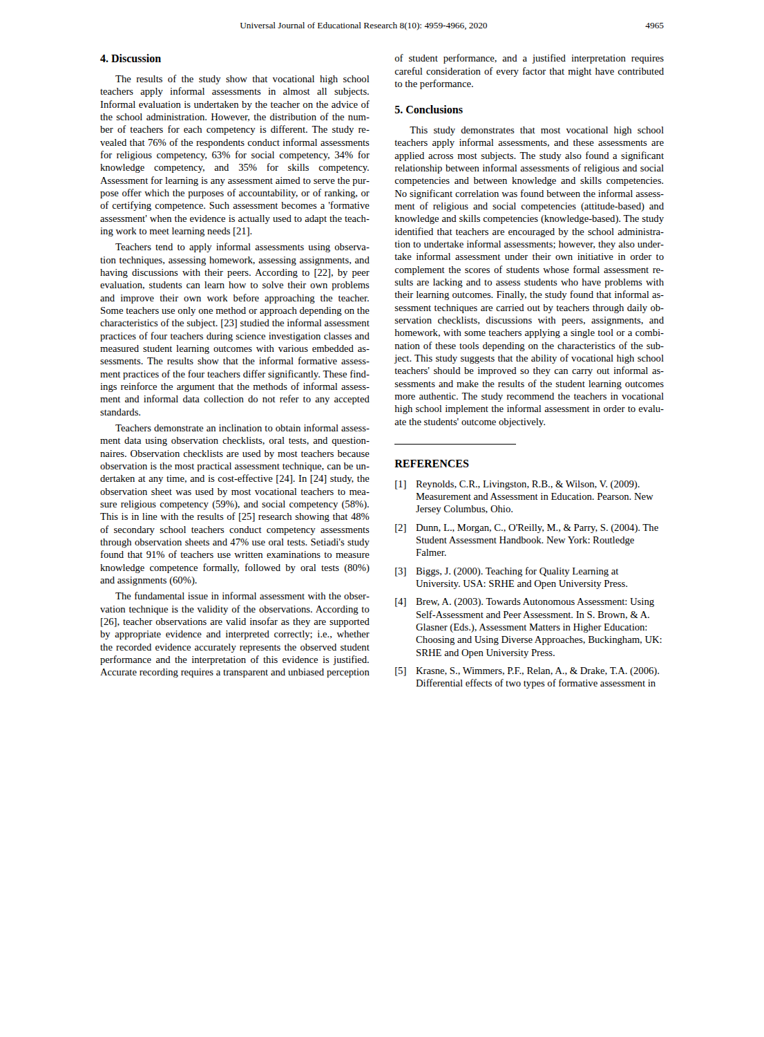Universal Journal of Educational Research 8(10): 4959-4966, 2020
4965
4. Discussion
The results of the study show that vocational high school teachers apply informal assessments in almost all subjects. Informal evaluation is undertaken by the teacher on the advice of the school administration. However, the distribution of the number of teachers for each competency is different. The study revealed that 76% of the respondents conduct informal assessments for religious competency, 63% for social competency, 34% for knowledge competency, and 35% for skills competency. Assessment for learning is any assessment aimed to serve the purpose offer which the purposes of accountability, or of ranking, or of certifying competence. Such assessment becomes a 'formative assessment' when the evidence is actually used to adapt the teaching work to meet learning needs [21].
Teachers tend to apply informal assessments using observation techniques, assessing homework, assessing assignments, and having discussions with their peers. According to [22], by peer evaluation, students can learn how to solve their own problems and improve their own work before approaching the teacher. Some teachers use only one method or approach depending on the characteristics of the subject. [23] studied the informal assessment practices of four teachers during science investigation classes and measured student learning outcomes with various embedded assessments. The results show that the informal formative assessment practices of the four teachers differ significantly. These findings reinforce the argument that the methods of informal assessment and informal data collection do not refer to any accepted standards.
Teachers demonstrate an inclination to obtain informal assessment data using observation checklists, oral tests, and questionnaires. Observation checklists are used by most teachers because observation is the most practical assessment technique, can be undertaken at any time, and is cost-effective [24]. In [24] study, the observation sheet was used by most vocational teachers to measure religious competency (59%), and social competency (58%). This is in line with the results of [25] research showing that 48% of secondary school teachers conduct competency assessments through observation sheets and 47% use oral tests. Setiadi's study found that 91% of teachers use written examinations to measure knowledge competence formally, followed by oral tests (80%) and assignments (60%).
The fundamental issue in informal assessment with the observation technique is the validity of the observations. According to [26], teacher observations are valid insofar as they are supported by appropriate evidence and interpreted correctly; i.e., whether the recorded evidence accurately represents the observed student performance and the interpretation of this evidence is justified. Accurate recording requires a transparent and unbiased perception of student performance, and a justified interpretation requires careful consideration of every factor that might have contributed to the performance.
5. Conclusions
This study demonstrates that most vocational high school teachers apply informal assessments, and these assessments are applied across most subjects. The study also found a significant relationship between informal assessments of religious and social competencies and between knowledge and skills competencies. No significant correlation was found between the informal assessment of religious and social competencies (attitude-based) and knowledge and skills competencies (knowledge-based). The study identified that teachers are encouraged by the school administration to undertake informal assessments; however, they also undertake informal assessment under their own initiative in order to complement the scores of students whose formal assessment results are lacking and to assess students who have problems with their learning outcomes. Finally, the study found that informal assessment techniques are carried out by teachers through daily observation checklists, discussions with peers, assignments, and homework, with some teachers applying a single tool or a combination of these tools depending on the characteristics of the subject. This study suggests that the ability of vocational high school teachers' should be improved so they can carry out informal assessments and make the results of the student learning outcomes more authentic. The study recommend the teachers in vocational high school implement the informal assessment in order to evaluate the students' outcome objectively.
REFERENCES
[1] Reynolds, C.R., Livingston, R.B., & Wilson, V. (2009). Measurement and Assessment in Education. Pearson. New Jersey Columbus, Ohio.
[2] Dunn, L., Morgan, C., O'Reilly, M., & Parry, S. (2004). The Student Assessment Handbook. New York: Routledge Falmer.
[3] Biggs, J. (2000). Teaching for Quality Learning at University. USA: SRHE and Open University Press.
[4] Brew, A. (2003). Towards Autonomous Assessment: Using Self-Assessment and Peer Assessment. In S. Brown, & A. Glasner (Eds.), Assessment Matters in Higher Education: Choosing and Using Diverse Approaches, Buckingham, UK: SRHE and Open University Press.
[5] Krasne, S., Wimmers, P.F., Relan, A., & Drake, T.A. (2006). Differential effects of two types of formative assessment in